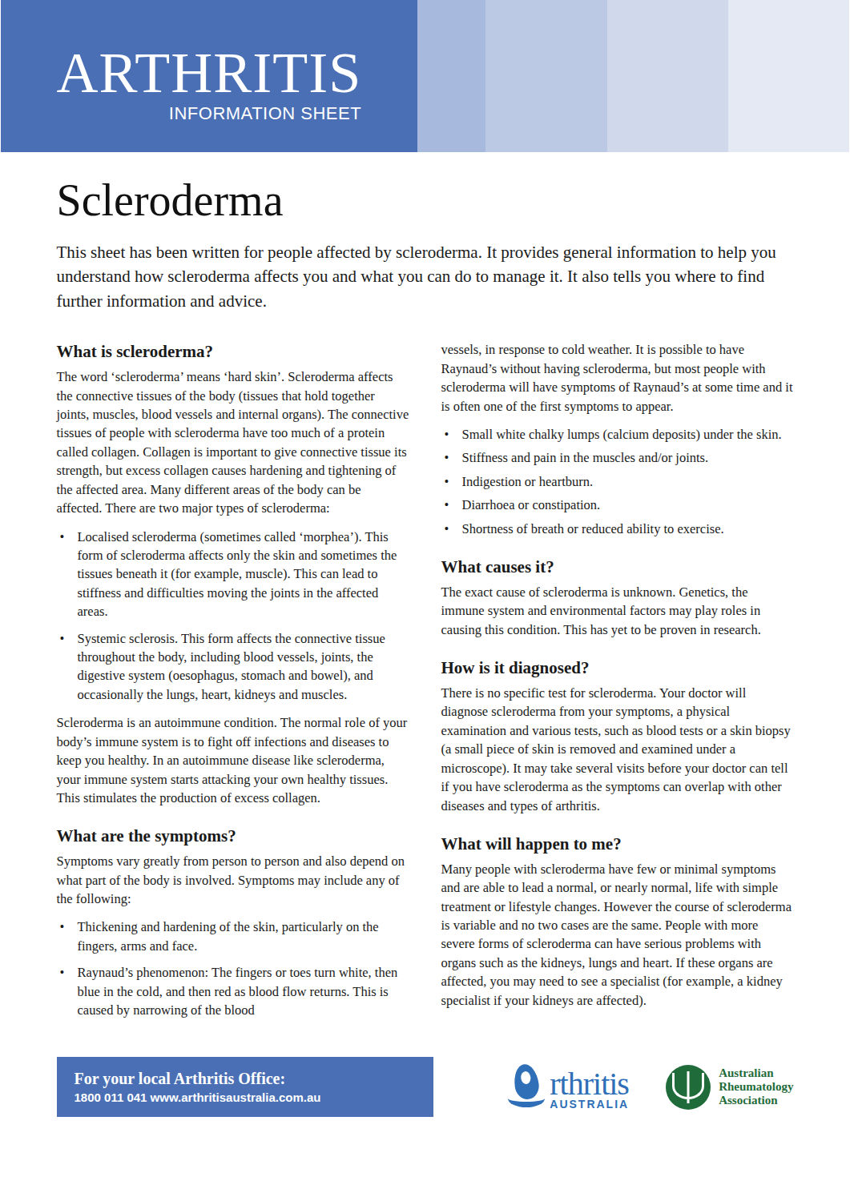ARTHRITIS
INFORMATION SHEET
Scleroderma
This sheet has been written for people affected by scleroderma. It provides general information to help you understand how scleroderma affects you and what you can do to manage it. It also tells you where to find further information and advice.
What is scleroderma?
The word ‘scleroderma’ means ‘hard skin’. Scleroderma affects the connective tissues of the body (tissues that hold together joints, muscles, blood vessels and internal organs). The connective tissues of people with scleroderma have too much of a protein called collagen. Collagen is important to give connective tissue its strength, but excess collagen causes hardening and tightening of the affected area. Many different areas of the body can be affected. There are two major types of scleroderma:
Localised scleroderma (sometimes called ‘morphea’). This form of scleroderma affects only the skin and sometimes the tissues beneath it (for example, muscle). This can lead to stiffness and difficulties moving the joints in the affected areas.
Systemic sclerosis. This form affects the connective tissue throughout the body, including blood vessels, joints, the digestive system (oesophagus, stomach and bowel), and occasionally the lungs, heart, kidneys and muscles.
Scleroderma is an autoimmune condition. The normal role of your body’s immune system is to fight off infections and diseases to keep you healthy. In an autoimmune disease like scleroderma, your immune system starts attacking your own healthy tissues. This stimulates the production of excess collagen.
What are the symptoms?
Symptoms vary greatly from person to person and also depend on what part of the body is involved. Symptoms may include any of the following:
Thickening and hardening of the skin, particularly on the fingers, arms and face.
Raynaud’s phenomenon: The fingers or toes turn white, then blue in the cold, and then red as blood flow returns. This is caused by narrowing of the blood
vessels, in response to cold weather. It is possible to have Raynaud’s without having scleroderma, but most people with scleroderma will have symptoms of Raynaud’s at some time and it is often one of the first symptoms to appear.
Small white chalky lumps (calcium deposits) under the skin.
Stiffness and pain in the muscles and/or joints.
Indigestion or heartburn.
Diarrhoea or constipation.
Shortness of breath or reduced ability to exercise.
What causes it?
The exact cause of scleroderma is unknown. Genetics, the immune system and environmental factors may play roles in causing this condition. This has yet to be proven in research.
How is it diagnosed?
There is no specific test for scleroderma. Your doctor will diagnose scleroderma from your symptoms, a physical examination and various tests, such as blood tests or a skin biopsy (a small piece of skin is removed and examined under a microscope). It may take several visits before your doctor can tell if you have scleroderma as the symptoms can overlap with other diseases and types of arthritis.
What will happen to me?
Many people with scleroderma have few or minimal symptoms and are able to lead a normal, or nearly normal, life with simple treatment or lifestyle changes. However the course of scleroderma is variable and no two cases are the same. People with more severe forms of scleroderma can have serious problems with organs such as the kidneys, lungs and heart. If these organs are affected, you may need to see a specialist (for example, a kidney specialist if your kidneys are affected).
For your local Arthritis Office:
1800 011 041 www.arthritisaustralia.com.au
rthritis AUSTRALIA
Australian
Rheumatology
Association